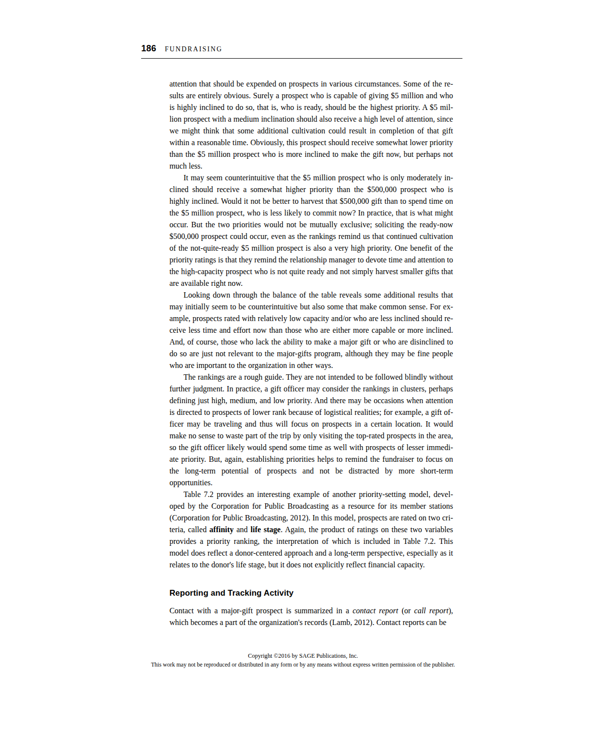186 Fundraising
attention that should be expended on prospects in various circumstances. Some of the results are entirely obvious. Surely a prospect who is capable of giving $5 million and who is highly inclined to do so, that is, who is ready, should be the highest priority. A $5 million prospect with a medium inclination should also receive a high level of attention, since we might think that some additional cultivation could result in completion of that gift within a reasonable time. Obviously, this prospect should receive somewhat lower priority than the $5 million prospect who is more inclined to make the gift now, but perhaps not much less.
It may seem counterintuitive that the $5 million prospect who is only moderately inclined should receive a somewhat higher priority than the $500,000 prospect who is highly inclined. Would it not be better to harvest that $500,000 gift than to spend time on the $5 million prospect, who is less likely to commit now? In practice, that is what might occur. But the two priorities would not be mutually exclusive; soliciting the ready-now $500,000 prospect could occur, even as the rankings remind us that continued cultivation of the not-quite-ready $5 million prospect is also a very high priority. One benefit of the priority ratings is that they remind the relationship manager to devote time and attention to the high-capacity prospect who is not quite ready and not simply harvest smaller gifts that are available right now.
Looking down through the balance of the table reveals some additional results that may initially seem to be counterintuitive but also some that make common sense. For example, prospects rated with relatively low capacity and/or who are less inclined should receive less time and effort now than those who are either more capable or more inclined. And, of course, those who lack the ability to make a major gift or who are disinclined to do so are just not relevant to the major-gifts program, although they may be fine people who are important to the organization in other ways.
The rankings are a rough guide. They are not intended to be followed blindly without further judgment. In practice, a gift officer may consider the rankings in clusters, perhaps defining just high, medium, and low priority. And there may be occasions when attention is directed to prospects of lower rank because of logistical realities; for example, a gift officer may be traveling and thus will focus on prospects in a certain location. It would make no sense to waste part of the trip by only visiting the top-rated prospects in the area, so the gift officer likely would spend some time as well with prospects of lesser immediate priority. But, again, establishing priorities helps to remind the fundraiser to focus on the long-term potential of prospects and not be distracted by more short-term opportunities.
Table 7.2 provides an interesting example of another priority-setting model, developed by the Corporation for Public Broadcasting as a resource for its member stations (Corporation for Public Broadcasting, 2012). In this model, prospects are rated on two criteria, called affinity and life stage. Again, the product of ratings on these two variables provides a priority ranking, the interpretation of which is included in Table 7.2. This model does reflect a donor-centered approach and a long-term perspective, especially as it relates to the donor's life stage, but it does not explicitly reflect financial capacity.
Reporting and Tracking Activity
Contact with a major-gift prospect is summarized in a contact report (or call report), which becomes a part of the organization's records (Lamb, 2012). Contact reports can be
Copyright ©2016 by SAGE Publications, Inc.
This work may not be reproduced or distributed in any form or by any means without express written permission of the publisher.